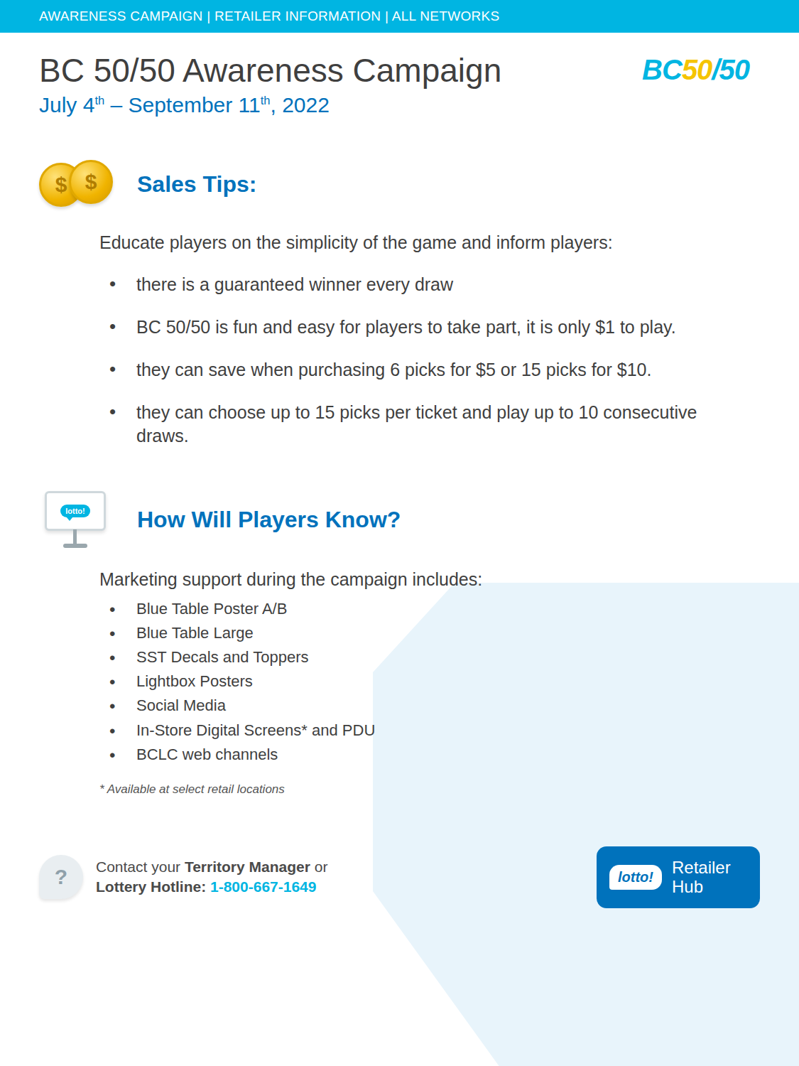AWARENESS CAMPAIGN | RETAILER INFORMATION | ALL NETWORKS
BC 50/50 Awareness Campaign
July 4th – September 11th, 2022
BC 50/50
$
$
Sales Tips:
Educate players on the simplicity of the game and inform players:
there is a guaranteed winner every draw
BC 50/50 is fun and easy for players to take part, it is only $1 to play.
they can save when purchasing 6 picks for $5 or 15 picks for $10.
they can choose up to 15 picks per ticket and play up to 10 consecutive draws.
lotto!
How Will Players Know?
Marketing support during the campaign includes:
Blue Table Poster A/B
Blue Table Large
SST Decals and Toppers
Lightbox Posters
Social Media
In-Store Digital Screens* and PDU
BCLC web channels
* Available at select retail locations
?
Contact your Territory Manager or
Lottery Hotline: 1-800-667-1649
lotto! Retailer
Hub